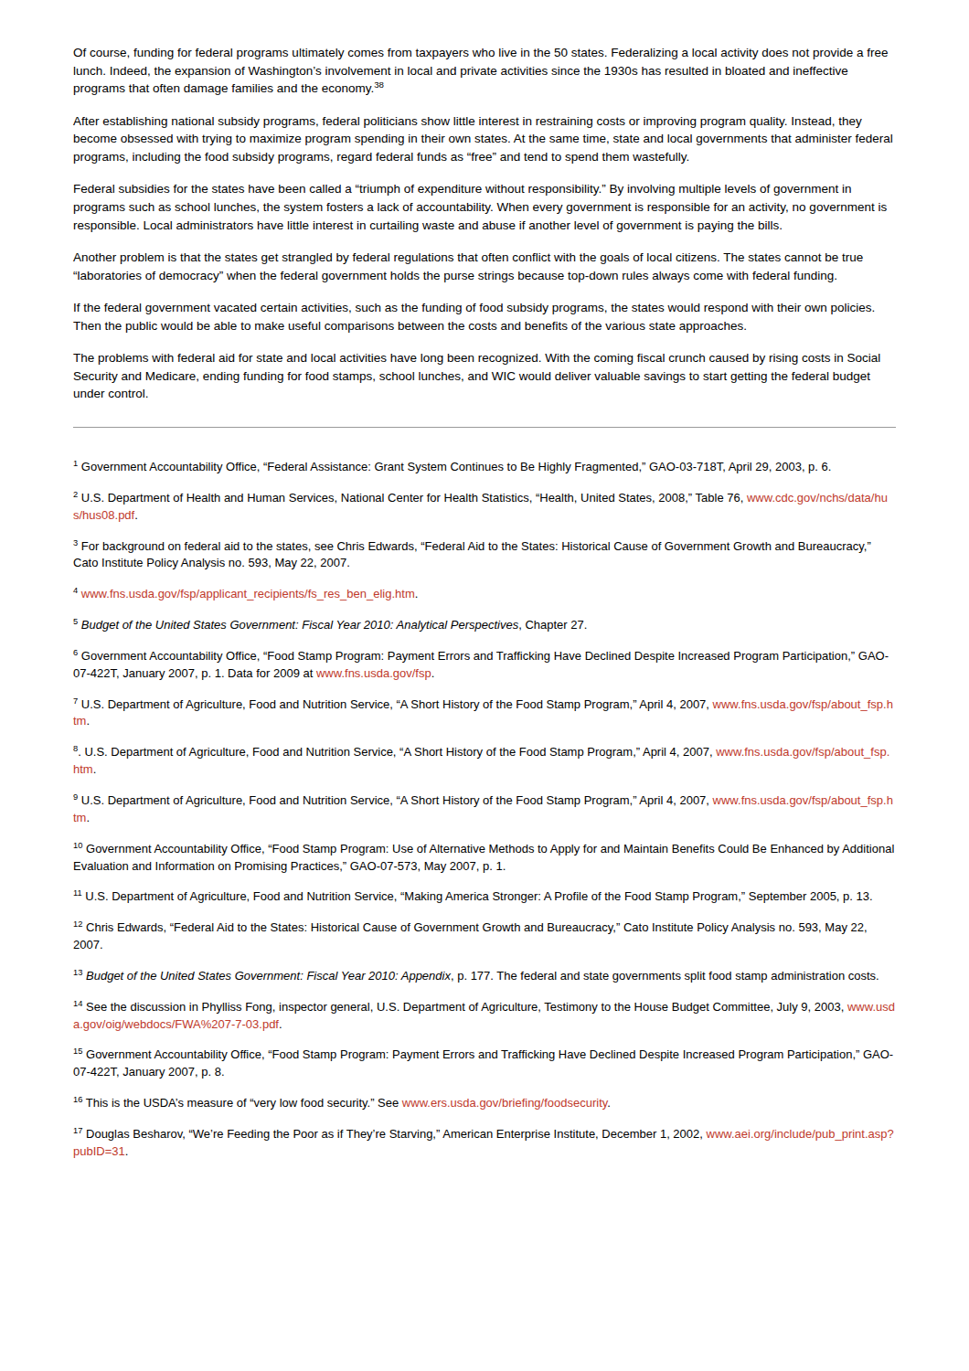Of course, funding for federal programs ultimately comes from taxpayers who live in the 50 states. Federalizing a local activity does not provide a free lunch. Indeed, the expansion of Washington’s involvement in local and private activities since the 1930s has resulted in bloated and ineffective programs that often damage families and the economy.38
After establishing national subsidy programs, federal politicians show little interest in restraining costs or improving program quality. Instead, they become obsessed with trying to maximize program spending in their own states. At the same time, state and local governments that administer federal programs, including the food subsidy programs, regard federal funds as “free” and tend to spend them wastefully.
Federal subsidies for the states have been called a “triumph of expenditure without responsibility.” By involving multiple levels of government in programs such as school lunches, the system fosters a lack of accountability. When every government is responsible for an activity, no government is responsible. Local administrators have little interest in curtailing waste and abuse if another level of government is paying the bills.
Another problem is that the states get strangled by federal regulations that often conflict with the goals of local citizens. The states cannot be true “laboratories of democracy” when the federal government holds the purse strings because top-down rules always come with federal funding.
If the federal government vacated certain activities, such as the funding of food subsidy programs, the states would respond with their own policies. Then the public would be able to make useful comparisons between the costs and benefits of the various state approaches.
The problems with federal aid for state and local activities have long been recognized. With the coming fiscal crunch caused by rising costs in Social Security and Medicare, ending funding for food stamps, school lunches, and WIC would deliver valuable savings to start getting the federal budget under control.
1 Government Accountability Office, “Federal Assistance: Grant System Continues to Be Highly Fragmented,” GAO-03-718T, April 29, 2003, p. 6.
2 U.S. Department of Health and Human Services, National Center for Health Statistics, “Health, United States, 2008,” Table 76, www.cdc.gov/nchs/data/hus/hus08.pdf.
3 For background on federal aid to the states, see Chris Edwards, “Federal Aid to the States: Historical Cause of Government Growth and Bureaucracy,” Cato Institute Policy Analysis no. 593, May 22, 2007.
4 www.fns.usda.gov/fsp/applicant_recipients/fs_res_ben_elig.htm.
5 Budget of the United States Government: Fiscal Year 2010: Analytical Perspectives, Chapter 27.
6 Government Accountability Office, “Food Stamp Program: Payment Errors and Trafficking Have Declined Despite Increased Program Participation,” GAO-07-422T, January 2007, p. 1. Data for 2009 at www.fns.usda.gov/fsp.
7 U.S. Department of Agriculture, Food and Nutrition Service, “A Short History of the Food Stamp Program,” April 4, 2007, www.fns.usda.gov/fsp/about_fsp.htm.
8. U.S. Department of Agriculture, Food and Nutrition Service, “A Short History of the Food Stamp Program,” April 4, 2007, www.fns.usda.gov/fsp/about_fsp.htm.
9 U.S. Department of Agriculture, Food and Nutrition Service, “A Short History of the Food Stamp Program,” April 4, 2007, www.fns.usda.gov/fsp/about_fsp.htm.
10 Government Accountability Office, “Food Stamp Program: Use of Alternative Methods to Apply for and Maintain Benefits Could Be Enhanced by Additional Evaluation and Information on Promising Practices,” GAO-07-573, May 2007, p. 1.
11 U.S. Department of Agriculture, Food and Nutrition Service, “Making America Stronger: A Profile of the Food Stamp Program,” September 2005, p. 13.
12 Chris Edwards, “Federal Aid to the States: Historical Cause of Government Growth and Bureaucracy,” Cato Institute Policy Analysis no. 593, May 22, 2007.
13 Budget of the United States Government: Fiscal Year 2010: Appendix, p. 177. The federal and state governments split food stamp administration costs.
14 See the discussion in Phylliss Fong, inspector general, U.S. Department of Agriculture, Testimony to the House Budget Committee, July 9, 2003, www.usda.gov/oig/webdocs/FWA%207-7-03.pdf.
15 Government Accountability Office, “Food Stamp Program: Payment Errors and Trafficking Have Declined Despite Increased Program Participation,” GAO-07-422T, January 2007, p. 8.
16 This is the USDA’s measure of “very low food security.” See www.ers.usda.gov/briefing/foodsecurity.
17 Douglas Besharov, “We’re Feeding the Poor as if They’re Starving,” American Enterprise Institute, December 1, 2002, www.aei.org/include/pub_print.asp?pubID=31.